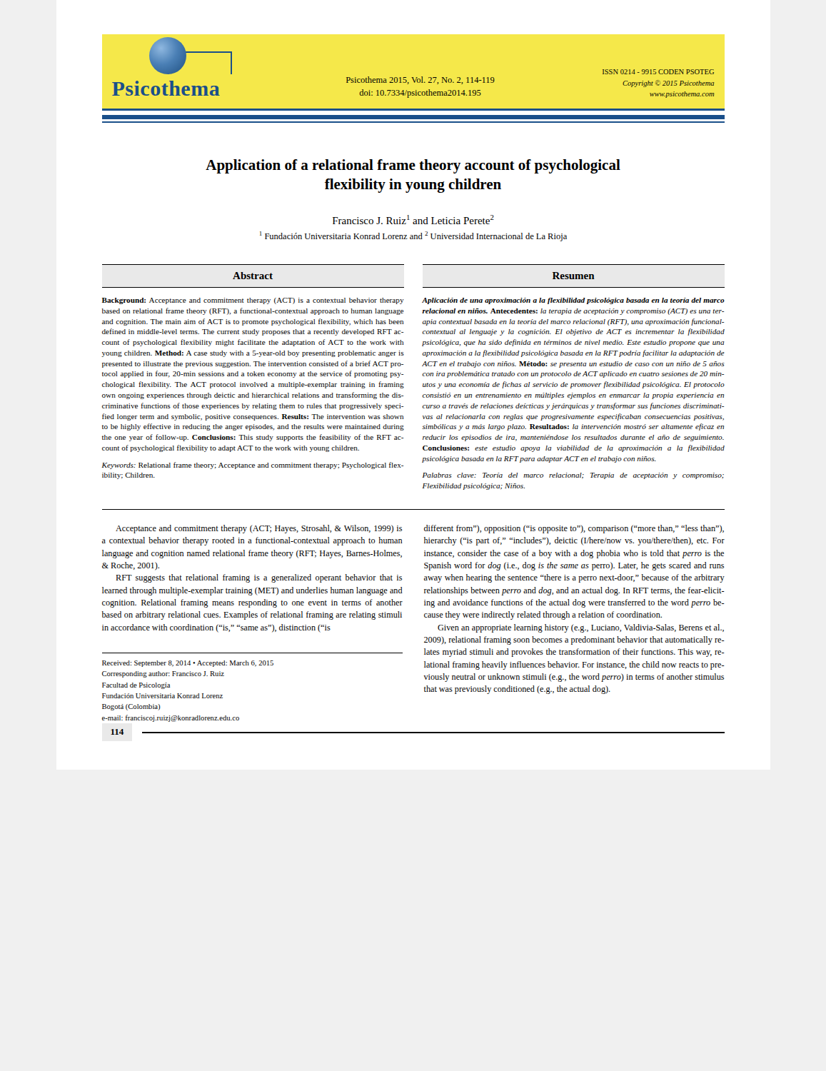Psicothema
Psicothema 2015, Vol. 27, No. 2, 114-119
doi: 10.7334/psicothema2014.195
ISSN 0214 - 9915 CODEN PSOTEG
Copyright © 2015 Psicothema
www.psicothema.com
Application of a relational frame theory account of psychological
flexibility in young children
Francisco J. Ruiz1 and Leticia Perete2
1 Fundación Universitaria Konrad Lorenz and 2 Universidad Internacional de La Rioja
Abstract
Background: Acceptance and commitment therapy (ACT) is a contextual behavior therapy based on relational frame theory (RFT), a functional-contextual approach to human language and cognition. The main aim of ACT is to promote psychological flexibility, which has been defined in middle-level terms. The current study proposes that a recently developed RFT account of psychological flexibility might facilitate the adaptation of ACT to the work with young children. Method: A case study with a 5-year-old boy presenting problematic anger is presented to illustrate the previous suggestion. The intervention consisted of a brief ACT protocol applied in four, 20-min sessions and a token economy at the service of promoting psychological flexibility. The ACT protocol involved a multiple-exemplar training in framing own ongoing experiences through deictic and hierarchical relations and transforming the discriminative functions of those experiences by relating them to rules that progressively specified longer term and symbolic, positive consequences. Results: The intervention was shown to be highly effective in reducing the anger episodes, and the results were maintained during the one year of follow-up. Conclusions: This study supports the feasibility of the RFT account of psychological flexibility to adapt ACT to the work with young children.
Keywords: Relational frame theory; Acceptance and commitment therapy; Psychological flexibility; Children.
Resumen
Aplicación de una aproximación a la flexibilidad psicológica basada en la teoría del marco relacional en niños. Antecedentes: la terapia de aceptación y compromiso (ACT) es una terapia contextual basada en la teoría del marco relacional (RFT), una aproximación funcional-contextual al lenguaje y la cognición. El objetivo de ACT es incrementar la flexibilidad psicológica, que ha sido definida en términos de nivel medio. Este estudio propone que una aproximación a la flexibilidad psicológica basada en la RFT podría facilitar la adaptación de ACT en el trabajo con niños. Método: se presenta un estudio de caso con un niño de 5 años con ira problemática tratado con un protocolo de ACT aplicado en cuatro sesiones de 20 minutos y una economía de fichas al servicio de promover flexibilidad psicológica. El protocolo consistió en un entrenamiento en múltiples ejemplos en enmarcar la propia experiencia en curso a través de relaciones deícticas y jerárquicas y transformar sus funciones discriminativas al relacionarla con reglas que progresivamente especificaban consecuencias positivas, simbólicas y a más largo plazo. Resultados: la intervención mostró ser altamente eficaz en reducir los episodios de ira, manteniéndose los resultados durante el año de seguimiento. Conclusiones: este estudio apoya la viabilidad de la aproximación a la flexibilidad psicológica basada en la RFT para adaptar ACT en el trabajo con niños.
Palabras clave: Teoría del marco relacional; Terapia de aceptación y compromiso; Flexibilidad psicológica; Niños.
Acceptance and commitment therapy (ACT; Hayes, Strosahl, & Wilson, 1999) is a contextual behavior therapy rooted in a functional-contextual approach to human language and cognition named relational frame theory (RFT; Hayes, Barnes-Holmes, & Roche, 2001).
RFT suggests that relational framing is a generalized operant behavior that is learned through multiple-exemplar training (MET) and underlies human language and cognition. Relational framing means responding to one event in terms of another based on arbitrary relational cues. Examples of relational framing are relating stimuli in accordance with coordination (“is,” “same as”), distinction (“is
Received: September 8, 2014 • Accepted: March 6, 2015
Corresponding author: Francisco J. Ruiz
Facultad de Psicología
Fundación Universitaria Konrad Lorenz
Bogotá (Colombia)
e-mail: franciscoj.ruizj@konradlorenz.edu.co
different from”), opposition (“is opposite to”), comparison (“more than,” “less than”), hierarchy (“is part of,” “includes”), deictic (I/here/now vs. you/there/then), etc. For instance, consider the case of a boy with a dog phobia who is told that perro is the Spanish word for dog (i.e., dog is the same as perro). Later, he gets scared and runs away when hearing the sentence “there is a perro next-door,” because of the arbitrary relationships between perro and dog, and an actual dog. In RFT terms, the fear-eliciting and avoidance functions of the actual dog were transferred to the word perro because they were indirectly related through a relation of coordination.
Given an appropriate learning history (e.g., Luciano, Valdivia-Salas, Berens et al., 2009), relational framing soon becomes a predominant behavior that automatically relates myriad stimuli and provokes the transformation of their functions. This way, relational framing heavily influences behavior. For instance, the child now reacts to previously neutral or unknown stimuli (e.g., the word perro) in terms of another stimulus that was previously conditioned (e.g., the actual dog).
114